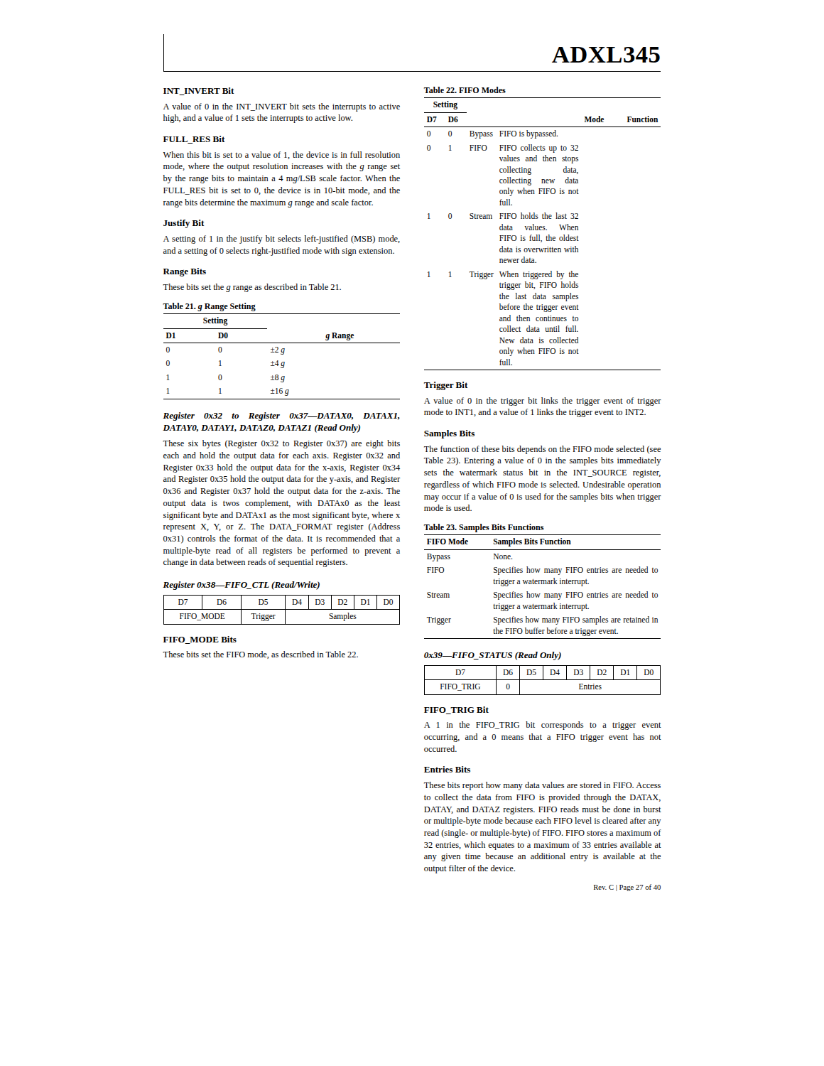ADXL345
INT_INVERT Bit
A value of 0 in the INT_INVERT bit sets the interrupts to active high, and a value of 1 sets the interrupts to active low.
FULL_RES Bit
When this bit is set to a value of 1, the device is in full resolution mode, where the output resolution increases with the g range set by the range bits to maintain a 4 mg/LSB scale factor. When the FULL_RES bit is set to 0, the device is in 10-bit mode, and the range bits determine the maximum g range and scale factor.
Justify Bit
A setting of 1 in the justify bit selects left-justified (MSB) mode, and a setting of 0 selects right-justified mode with sign extension.
Range Bits
These bits set the g range as described in Table 21.
Table 21. g Range Setting
| Setting | |
| --- | --- |
| D1 | D0 | g Range |
| 0 | 0 | ±2 g |
| 0 | 1 | ±4 g |
| 1 | 0 | ±8 g |
| 1 | 1 | ±16 g |
Register 0x32 to Register 0x37—DATAX0, DATAX1, DATAY0, DATAY1, DATAZ0, DATAZ1 (Read Only)
These six bytes (Register 0x32 to Register 0x37) are eight bits each and hold the output data for each axis. Register 0x32 and Register 0x33 hold the output data for the x-axis, Register 0x34 and Register 0x35 hold the output data for the y-axis, and Register 0x36 and Register 0x37 hold the output data for the z-axis. The output data is twos complement, with DATAx0 as the least significant byte and DATAx1 as the most significant byte, where x represent X, Y, or Z. The DATA_FORMAT register (Address 0x31) controls the format of the data. It is recommended that a multiple-byte read of all registers be performed to prevent a change in data between reads of sequential registers.
Register 0x38—FIFO_CTL (Read/Write)
| D7 | D6 | D5 | D4 | D3 | D2 | D1 | D0 |
| FIFO_MODE | Trigger | Samples |
FIFO_MODE Bits
These bits set the FIFO mode, as described in Table 22.
Table 22. FIFO Modes
| Setting | | |
| --- | --- | --- |
| D7 | D6 | Mode | Function |
| 0 | 0 | Bypass | FIFO is bypassed. |
| 0 | 1 | FIFO | FIFO collects up to 32 values and then stops collecting data, collecting new data only when FIFO is not full. |
| 1 | 0 | Stream | FIFO holds the last 32 data values. When FIFO is full, the oldest data is overwritten with newer data. |
| 1 | 1 | Trigger | When triggered by the trigger bit, FIFO holds the last data samples before the trigger event and then continues to collect data until full. New data is collected only when FIFO is not full. |
Trigger Bit
A value of 0 in the trigger bit links the trigger event of trigger mode to INT1, and a value of 1 links the trigger event to INT2.
Samples Bits
The function of these bits depends on the FIFO mode selected (see Table 23). Entering a value of 0 in the samples bits immediately sets the watermark status bit in the INT_SOURCE register, regardless of which FIFO mode is selected. Undesirable operation may occur if a value of 0 is used for the samples bits when trigger mode is used.
Table 23. Samples Bits Functions
| FIFO Mode | Samples Bits Function |
| --- | --- |
| Bypass | None. |
| FIFO | Specifies how many FIFO entries are needed to trigger a watermark interrupt. |
| Stream | Specifies how many FIFO entries are needed to trigger a watermark interrupt. |
| Trigger | Specifies how many FIFO samples are retained in the FIFO buffer before a trigger event. |
0x39—FIFO_STATUS (Read Only)
| D7 | D6 | D5 | D4 | D3 | D2 | D1 | D0 |
| FIFO_TRIG | 0 | Entries |
FIFO_TRIG Bit
A 1 in the FIFO_TRIG bit corresponds to a trigger event occurring, and a 0 means that a FIFO trigger event has not occurred.
Entries Bits
These bits report how many data values are stored in FIFO. Access to collect the data from FIFO is provided through the DATAX, DATAY, and DATAZ registers. FIFO reads must be done in burst or multiple-byte mode because each FIFO level is cleared after any read (single- or multiple-byte) of FIFO. FIFO stores a maximum of 32 entries, which equates to a maximum of 33 entries available at any given time because an additional entry is available at the output filter of the device.
Rev. C | Page 27 of 40